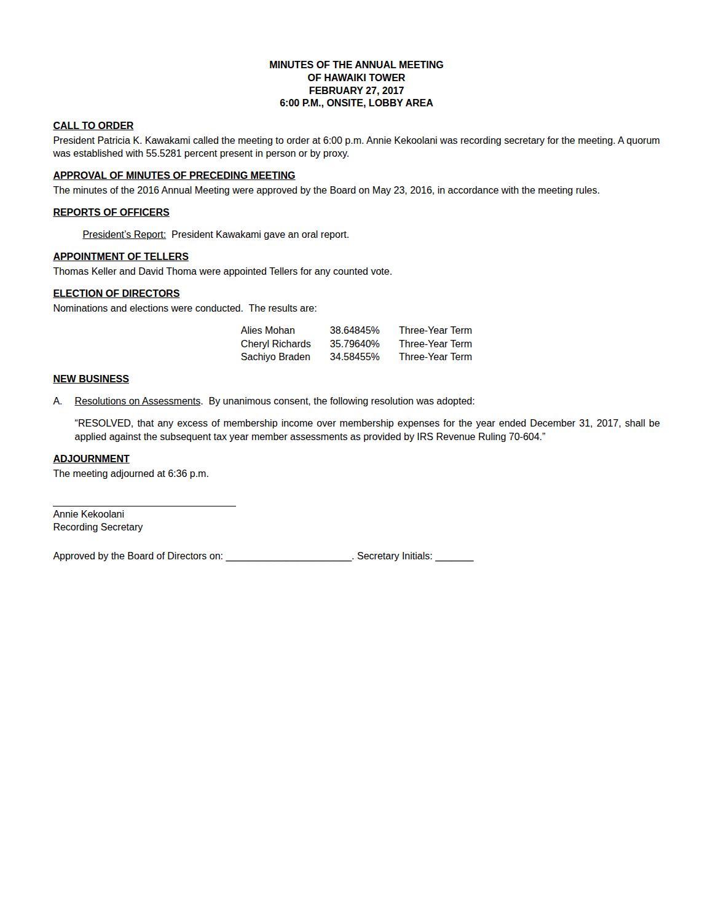MINUTES OF THE ANNUAL MEETING
OF HAWAIKI TOWER
FEBRUARY 27, 2017
6:00 P.M., ONSITE, LOBBY AREA
Call to Order
President Patricia K. Kawakami called the meeting to order at 6:00 p.m. Annie Kekoolani was recording secretary for the meeting. A quorum was established with 55.5281 percent present in person or by proxy.
Approval of Minutes of Preceding Meeting
The minutes of the 2016 Annual Meeting were approved by the Board on May 23, 2016, in accordance with the meeting rules.
Reports of Officers
President’s Report: President Kawakami gave an oral report.
Appointment of Tellers
Thomas Keller and David Thoma were appointed Tellers for any counted vote.
Election of Directors
Nominations and elections were conducted. The results are:
| Alies Mohan | 38.64845% | Three-Year Term |
| Cheryl Richards | 35.79640% | Three-Year Term |
| Sachiyo Braden | 34.58455% | Three-Year Term |
New Business
A.
Resolutions on Assessments. By unanimous consent, the following resolution was adopted:
“RESOLVED, that any excess of membership income over membership expenses for the year ended December 31, 2017, shall be applied against the subsequent tax year member assessments as provided by IRS Revenue Ruling 70-604.”
Adjournment
The meeting adjourned at 6:36 p.m.
Annie Kekoolani
Recording Secretary
Approved by the Board of Directors on: _______________________. Secretary Initials: _______